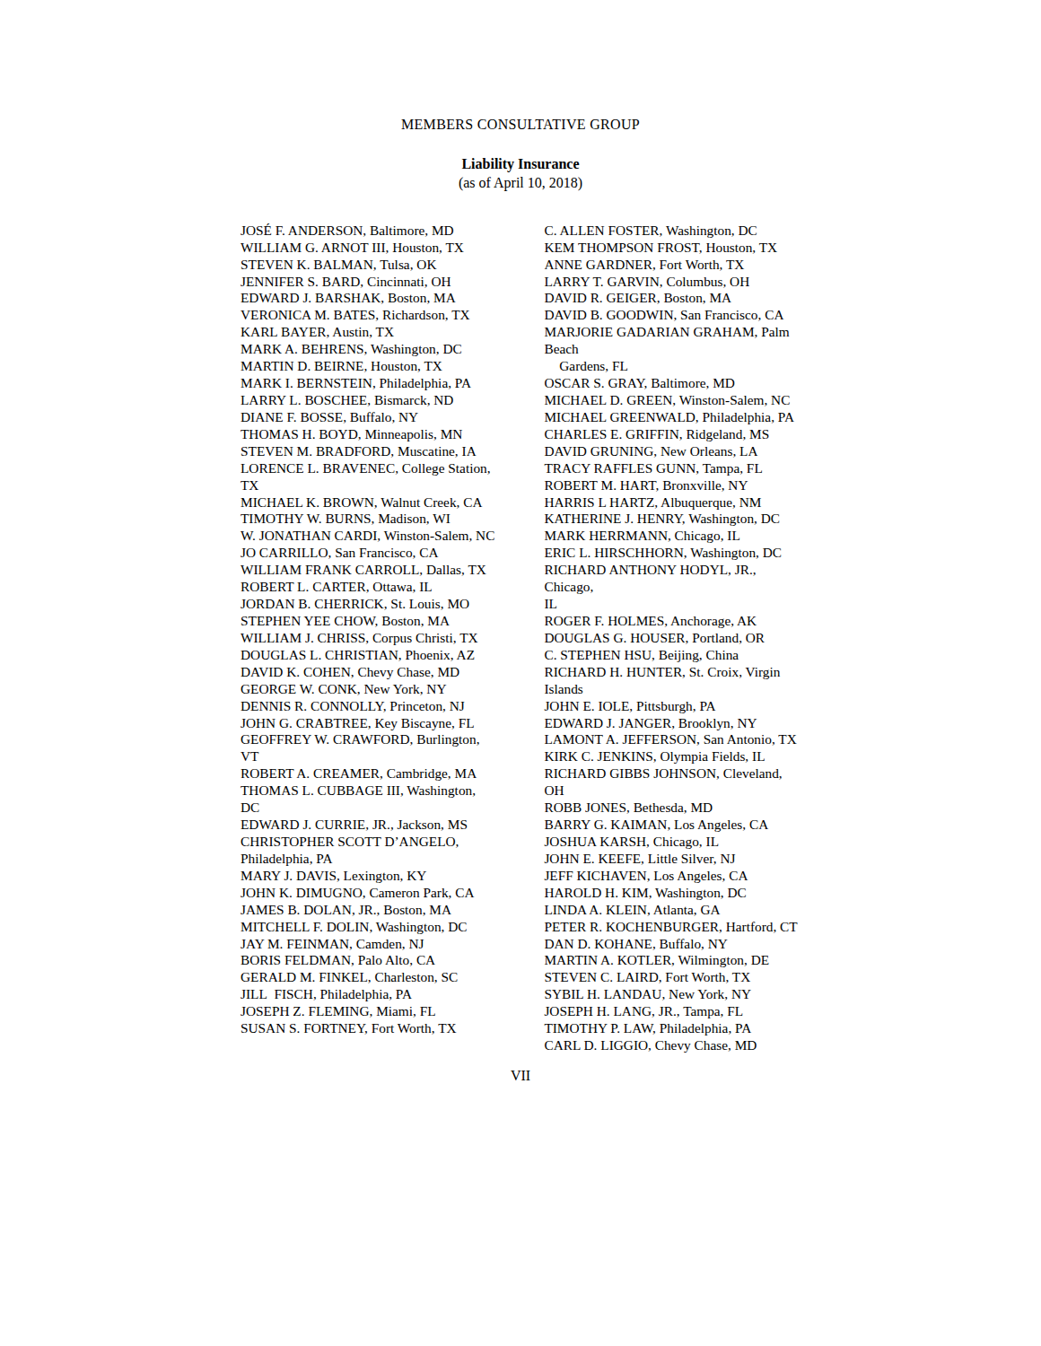MEMBERS CONSULTATIVE GROUP
Liability Insurance
(as of April 10, 2018)
JOSÉ F. ANDERSON, Baltimore, MD
WILLIAM G. ARNOT III, Houston, TX
STEVEN K. BALMAN, Tulsa, OK
JENNIFER S. BARD, Cincinnati, OH
EDWARD J. BARSHAK, Boston, MA
VERONICA M. BATES, Richardson, TX
KARL BAYER, Austin, TX
MARK A. BEHRENS, Washington, DC
MARTIN D. BEIRNE, Houston, TX
MARK I. BERNSTEIN, Philadelphia, PA
LARRY L. BOSCHEE, Bismarck, ND
DIANE F. BOSSE, Buffalo, NY
THOMAS H. BOYD, Minneapolis, MN
STEVEN M. BRADFORD, Muscatine, IA
LORENCE L. BRAVENEC, College Station, TX
MICHAEL K. BROWN, Walnut Creek, CA
TIMOTHY W. BURNS, Madison, WI
W. JONATHAN CARDI, Winston-Salem, NC
JO CARRILLO, San Francisco, CA
WILLIAM FRANK CARROLL, Dallas, TX
ROBERT L. CARTER, Ottawa, IL
JORDAN B. CHERRICK, St. Louis, MO
STEPHEN YEE CHOW, Boston, MA
WILLIAM J. CHRISS, Corpus Christi, TX
DOUGLAS L. CHRISTIAN, Phoenix, AZ
DAVID K. COHEN, Chevy Chase, MD
GEORGE W. CONK, New York, NY
DENNIS R. CONNOLLY, Princeton, NJ
JOHN G. CRABTREE, Key Biscayne, FL
GEOFFREY W. CRAWFORD, Burlington, VT
ROBERT A. CREAMER, Cambridge, MA
THOMAS L. CUBBAGE III, Washington, DC
EDWARD J. CURRIE, JR., Jackson, MS
CHRISTOPHER SCOTT D’ANGELO,
Philadelphia, PA
MARY J. DAVIS, Lexington, KY
JOHN K. DIMUGNO, Cameron Park, CA
JAMES B. DOLAN, JR., Boston, MA
MITCHELL F. DOLIN, Washington, DC
JAY M. FEINMAN, Camden, NJ
BORIS FELDMAN, Palo Alto, CA
GERALD M. FINKEL, Charleston, SC
JILL FISCH, Philadelphia, PA
JOSEPH Z. FLEMING, Miami, FL
SUSAN S. FORTNEY, Fort Worth, TX
C. ALLEN FOSTER, Washington, DC
KEM THOMPSON FROST, Houston, TX
ANNE GARDNER, Fort Worth, TX
LARRY T. GARVIN, Columbus, OH
DAVID R. GEIGER, Boston, MA
DAVID B. GOODWIN, San Francisco, CA
MARJORIE GADARIAN GRAHAM, Palm BeachGardens, FL
OSCAR S. GRAY, Baltimore, MD
MICHAEL D. GREEN, Winston-Salem, NC
MICHAEL GREENWALD, Philadelphia, PA
CHARLES E. GRIFFIN, Ridgeland, MS
DAVID GRUNING, New Orleans, LA
TRACY RAFFLES GUNN, Tampa, FL
ROBERT M. HART, Bronxville, NY
HARRIS L HARTZ, Albuquerque, NM
KATHERINE J. HENRY, Washington, DC
MARK HERRMANN, Chicago, IL
ERIC L. HIRSCHHORN, Washington, DC
RICHARD ANTHONY HODYL, JR., Chicago,
IL
ROGER F. HOLMES, Anchorage, AK
DOUGLAS G. HOUSER, Portland, OR
C. STEPHEN HSU, Beijing, China
RICHARD H. HUNTER, St. Croix, Virgin Islands
JOHN E. IOLE, Pittsburgh, PA
EDWARD J. JANGER, Brooklyn, NY
LAMONT A. JEFFERSON, San Antonio, TX
KIRK C. JENKINS, Olympia Fields, IL
RICHARD GIBBS JOHNSON, Cleveland, OH
ROBB JONES, Bethesda, MD
BARRY G. KAIMAN, Los Angeles, CA
JOSHUA KARSH, Chicago, IL
JOHN E. KEEFE, Little Silver, NJ
JEFF KICHAVEN, Los Angeles, CA
HAROLD H. KIM, Washington, DC
LINDA A. KLEIN, Atlanta, GA
PETER R. KOCHENBURGER, Hartford, CT
DAN D. KOHANE, Buffalo, NY
MARTIN A. KOTLER, Wilmington, DE
STEVEN C. LAIRD, Fort Worth, TX
SYBIL H. LANDAU, New York, NY
JOSEPH H. LANG, JR., Tampa, FL
TIMOTHY P. LAW, Philadelphia, PA
CARL D. LIGGIO, Chevy Chase, MD
VII